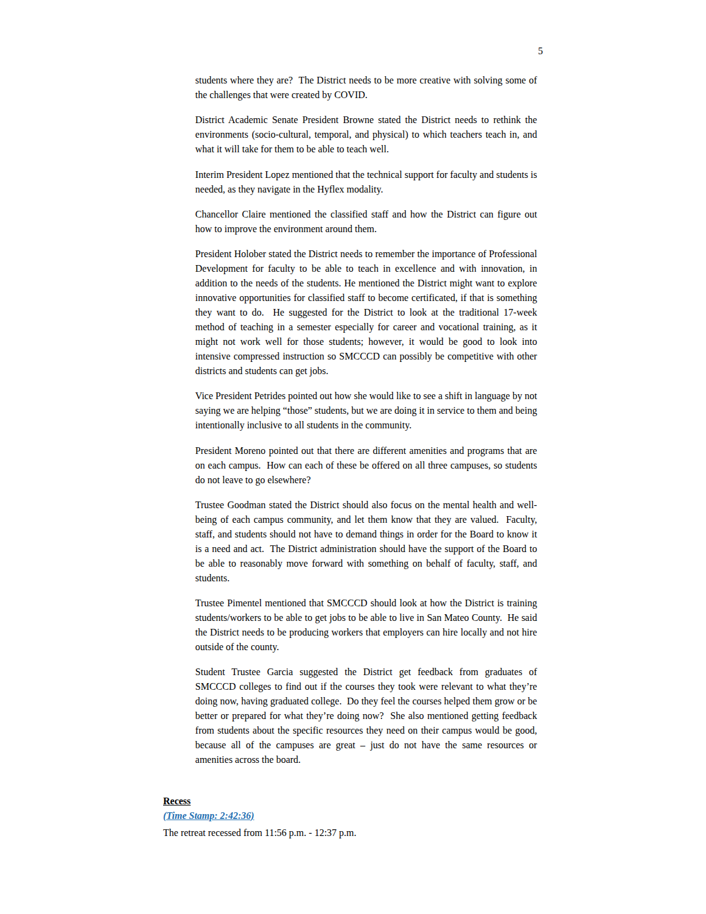5
students where they are? The District needs to be more creative with solving some of the challenges that were created by COVID.
District Academic Senate President Browne stated the District needs to rethink the environments (socio-cultural, temporal, and physical) to which teachers teach in, and what it will take for them to be able to teach well.
Interim President Lopez mentioned that the technical support for faculty and students is needed, as they navigate in the Hyflex modality.
Chancellor Claire mentioned the classified staff and how the District can figure out how to improve the environment around them.
President Holober stated the District needs to remember the importance of Professional Development for faculty to be able to teach in excellence and with innovation, in addition to the needs of the students. He mentioned the District might want to explore innovative opportunities for classified staff to become certificated, if that is something they want to do. He suggested for the District to look at the traditional 17-week method of teaching in a semester especially for career and vocational training, as it might not work well for those students; however, it would be good to look into intensive compressed instruction so SMCCCD can possibly be competitive with other districts and students can get jobs.
Vice President Petrides pointed out how she would like to see a shift in language by not saying we are helping “those” students, but we are doing it in service to them and being intentionally inclusive to all students in the community.
President Moreno pointed out that there are different amenities and programs that are on each campus. How can each of these be offered on all three campuses, so students do not leave to go elsewhere?
Trustee Goodman stated the District should also focus on the mental health and well-being of each campus community, and let them know that they are valued. Faculty, staff, and students should not have to demand things in order for the Board to know it is a need and act. The District administration should have the support of the Board to be able to reasonably move forward with something on behalf of faculty, staff, and students.
Trustee Pimentel mentioned that SMCCCD should look at how the District is training students/workers to be able to get jobs to be able to live in San Mateo County. He said the District needs to be producing workers that employers can hire locally and not hire outside of the county.
Student Trustee Garcia suggested the District get feedback from graduates of SMCCCD colleges to find out if the courses they took were relevant to what they’re doing now, having graduated college. Do they feel the courses helped them grow or be better or prepared for what they’re doing now? She also mentioned getting feedback from students about the specific resources they need on their campus would be good, because all of the campuses are great – just do not have the same resources or amenities across the board.
Recess
(Time Stamp: 2:42:36)
The retreat recessed from 11:56 p.m. - 12:37 p.m.